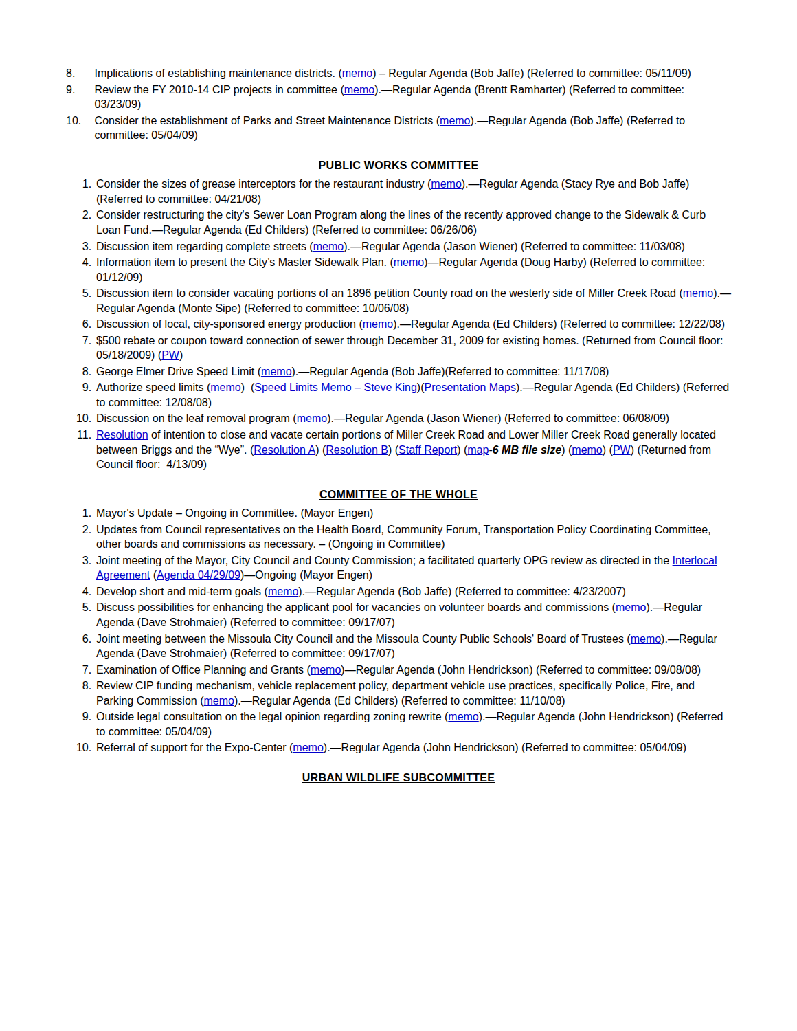8. Implications of establishing maintenance districts. (memo) – Regular Agenda (Bob Jaffe) (Referred to committee: 05/11/09)
9. Review the FY 2010-14 CIP projects in committee (memo).—Regular Agenda (Brentt Ramharter) (Referred to committee: 03/23/09)
10. Consider the establishment of Parks and Street Maintenance Districts (memo).—Regular Agenda (Bob Jaffe) (Referred to committee: 05/04/09)
PUBLIC WORKS COMMITTEE
Consider the sizes of grease interceptors for the restaurant industry (memo).—Regular Agenda (Stacy Rye and Bob Jaffe) (Referred to committee: 04/21/08)
Consider restructuring the city's Sewer Loan Program along the lines of the recently approved change to the Sidewalk & Curb Loan Fund.—Regular Agenda (Ed Childers) (Referred to committee: 06/26/06)
Discussion item regarding complete streets (memo).—Regular Agenda (Jason Wiener) (Referred to committee: 11/03/08)
Information item to present the City’s Master Sidewalk Plan. (memo)—Regular Agenda (Doug Harby) (Referred to committee: 01/12/09)
Discussion item to consider vacating portions of an 1896 petition County road on the westerly side of Miller Creek Road (memo).—Regular Agenda (Monte Sipe) (Referred to committee: 10/06/08)
Discussion of local, city-sponsored energy production (memo).—Regular Agenda (Ed Childers) (Referred to committee: 12/22/08)
$500 rebate or coupon toward connection of sewer through December 31, 2009 for existing homes. (Returned from Council floor: 05/18/2009) (PW)
George Elmer Drive Speed Limit (memo).—Regular Agenda (Bob Jaffe)(Referred to committee: 11/17/08)
Authorize speed limits (memo) (Speed Limits Memo – Steve King)(Presentation Maps).—Regular Agenda (Ed Childers) (Referred to committee: 12/08/08)
Discussion on the leaf removal program (memo).—Regular Agenda (Jason Wiener) (Referred to committee: 06/08/09)
Resolution of intention to close and vacate certain portions of Miller Creek Road and Lower Miller Creek Road generally located between Briggs and the “Wye”. (Resolution A) (Resolution B) (Staff Report) (map-6 MB file size) (memo) (PW) (Returned from Council floor: 4/13/09)
COMMITTEE OF THE WHOLE
Mayor's Update – Ongoing in Committee. (Mayor Engen)
Updates from Council representatives on the Health Board, Community Forum, Transportation Policy Coordinating Committee, other boards and commissions as necessary. – (Ongoing in Committee)
Joint meeting of the Mayor, City Council and County Commission; a facilitated quarterly OPG review as directed in the Interlocal Agreement (Agenda 04/29/09)—Ongoing (Mayor Engen)
Develop short and mid-term goals (memo).—Regular Agenda (Bob Jaffe) (Referred to committee: 4/23/2007)
Discuss possibilities for enhancing the applicant pool for vacancies on volunteer boards and commissions (memo).—Regular Agenda (Dave Strohmaier) (Referred to committee: 09/17/07)
Joint meeting between the Missoula City Council and the Missoula County Public Schools' Board of Trustees (memo).—Regular Agenda (Dave Strohmaier) (Referred to committee: 09/17/07)
Examination of Office Planning and Grants (memo)—Regular Agenda (John Hendrickson) (Referred to committee: 09/08/08)
Review CIP funding mechanism, vehicle replacement policy, department vehicle use practices, specifically Police, Fire, and Parking Commission (memo).—Regular Agenda (Ed Childers) (Referred to committee: 11/10/08)
Outside legal consultation on the legal opinion regarding zoning rewrite (memo).—Regular Agenda (John Hendrickson) (Referred to committee: 05/04/09)
Referral of support for the Expo-Center (memo).—Regular Agenda (John Hendrickson) (Referred to committee: 05/04/09)
URBAN WILDLIFE SUBCOMMITTEE